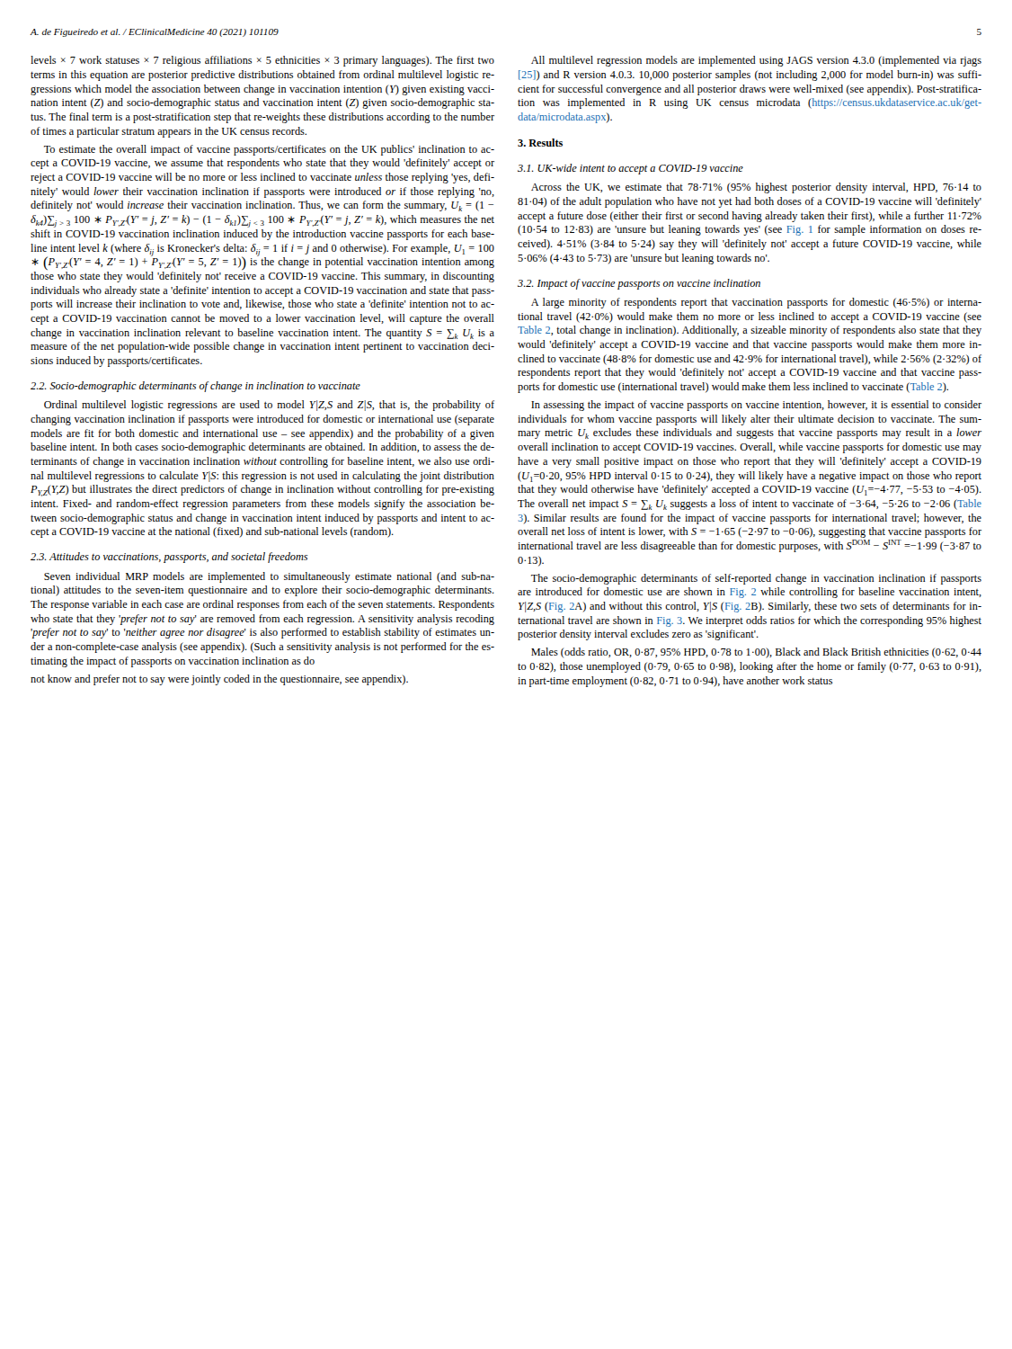A. de Figueiredo et al. / EClinicalMedicine 40 (2021) 101109
5
levels × 7 work statuses × 7 religious affiliations × 5 ethnicities × 3 primary languages). The first two terms in this equation are posterior predictive distributions obtained from ordinal multilevel logistic regressions which model the association between change in vaccination intention (Y) given existing vaccination intent (Z) and socio-demographic status and vaccination intent (Z) given socio-demographic status. The final term is a post-stratification step that re-weights these distributions according to the number of times a particular stratum appears in the UK census records.
To estimate the overall impact of vaccine passports/certificates on the UK publics' inclination to accept a COVID-19 vaccine, we assume that respondents who state that they would 'definitely' accept or reject a COVID-19 vaccine will be no more or less inclined to vaccinate unless those replying 'yes, definitely' would lower their vaccination inclination if passports were introduced or if those replying 'no, definitely not' would increase their vaccination inclination. Thus, we can form the summary, Uk = (1 − δk4)∑j > 3 100 ∗ PY′,Z′(Y′ = j, Z′ = k) − (1 − δk1)∑j < 3 100 ∗ PY′,Z′(Y′ = j, Z′ = k), which measures the net shift in COVID-19 vaccination inclination induced by the introduction vaccine passports for each baseline intent level k (where δij is Kronecker's delta: δij = 1 if i = j and 0 otherwise). For example, U1 = 100 ∗ (PY′,Z′(Y′ = 4, Z′ = 1) + PY′,Z′(Y′ = 5, Z′ = 1)) is the change in potential vaccination intention among those who state they would 'definitely not' receive a COVID-19 vaccine. This summary, in discounting individuals who already state a 'definite' intention to accept a COVID-19 vaccination and state that passports will increase their inclination to vote and, likewise, those who state a 'definite' intention not to accept a COVID-19 vaccination cannot be moved to a lower vaccination level, will capture the overall change in vaccination inclination relevant to baseline vaccination intent. The quantity S = ∑k Uk is a measure of the net population-wide possible change in vaccination intent pertinent to vaccination decisions induced by passports/certificates.
2.2. Socio-demographic determinants of change in inclination to vaccinate
Ordinal multilevel logistic regressions are used to model Y|Z,S and Z|S, that is, the probability of changing vaccination inclination if passports were introduced for domestic or international use (separate models are fit for both domestic and international use – see appendix) and the probability of a given baseline intent. In both cases socio-demographic determinants are obtained. In addition, to assess the determinants of change in vaccination inclination without controlling for baseline intent, we also use ordinal multilevel regressions to calculate Y|S: this regression is not used in calculating the joint distribution PY,Z(Y,Z) but illustrates the direct predictors of change in inclination without controlling for pre-existing intent. Fixed- and random-effect regression parameters from these models signify the association between socio-demographic status and change in vaccination intent induced by passports and intent to accept a COVID-19 vaccine at the national (fixed) and sub-national levels (random).
2.3. Attitudes to vaccinations, passports, and societal freedoms
Seven individual MRP models are implemented to simultaneously estimate national (and sub-national) attitudes to the seven-item questionnaire and to explore their socio-demographic determinants. The response variable in each case are ordinal responses from each of the seven statements. Respondents who state that they 'prefer not to say' are removed from each regression. A sensitivity analysis recoding 'prefer not to say' to 'neither agree nor disagree' is also performed to establish stability of estimates under a non-complete-case analysis (see appendix). (Such a sensitivity analysis is not performed for the estimating the impact of passports on vaccination inclination as do
not know and prefer not to say were jointly coded in the questionnaire, see appendix).
All multilevel regression models are implemented using JAGS version 4.3.0 (implemented via rjags [25]) and R version 4.0.3. 10,000 posterior samples (not including 2,000 for model burn-in) was sufficient for successful convergence and all posterior draws were well-mixed (see appendix). Post-stratification was implemented in R using UK census microdata (https://census.ukdataservice.ac.uk/get-data/microdata.aspx).
3. Results
3.1. UK-wide intent to accept a COVID-19 vaccine
Across the UK, we estimate that 78·71% (95% highest posterior density interval, HPD, 76·14 to 81·04) of the adult population who have not yet had both doses of a COVID-19 vaccine will 'definitely' accept a future dose (either their first or second having already taken their first), while a further 11·72% (10·54 to 12·83) are 'unsure but leaning towards yes' (see Fig. 1 for sample information on doses received). 4·51% (3·84 to 5·24) say they will 'definitely not' accept a future COVID-19 vaccine, while 5·06% (4·43 to 5·73) are 'unsure but leaning towards no'.
3.2. Impact of vaccine passports on vaccine inclination
A large minority of respondents report that vaccination passports for domestic (46·5%) or international travel (42·0%) would make them no more or less inclined to accept a COVID-19 vaccine (see Table 2, total change in inclination). Additionally, a sizeable minority of respondents also state that they would 'definitely' accept a COVID-19 vaccine and that vaccine passports would make them more inclined to vaccinate (48·8% for domestic use and 42·9% for international travel), while 2·56% (2·32%) of respondents report that they would 'definitely not' accept a COVID-19 vaccine and that vaccine passports for domestic use (international travel) would make them less inclined to vaccinate (Table 2).
In assessing the impact of vaccine passports on vaccine intention, however, it is essential to consider individuals for whom vaccine passports will likely alter their ultimate decision to vaccinate. The summary metric Uk excludes these individuals and suggests that vaccine passports may result in a lower overall inclination to accept COVID-19 vaccines. Overall, while vaccine passports for domestic use may have a very small positive impact on those who report that they will 'definitely' accept a COVID-19 (U1=0·20, 95% HPD interval 0·15 to 0·24), they will likely have a negative impact on those who report that they would otherwise have 'definitely' accepted a COVID-19 vaccine (U1=−4·77, −5·53 to −4·05). The overall net impact S = ∑k Uk suggests a loss of intent to vaccinate of −3·64, −5·26 to −2·06 (Table 3). Similar results are found for the impact of vaccine passports for international travel; however, the overall net loss of intent is lower, with S = −1·65 (−2·97 to −0·06), suggesting that vaccine passports for international travel are less disagreeable than for domestic purposes, with SDOM − SINT =−1·99 (−3·87 to 0·13).
The socio-demographic determinants of self-reported change in vaccination inclination if passports are introduced for domestic use are shown in Fig. 2 while controlling for baseline vaccination intent, Y|Z,S (Fig. 2 A) and without this control, Y|S (Fig. 2 B). Similarly, these two sets of determinants for international travel are shown in Fig. 3. We interpret odds ratios for which the corresponding 95% highest posterior density interval excludes zero as 'significant'.
Males (odds ratio, OR, 0·87, 95% HPD, 0·78 to 1·00), Black and Black British ethnicities (0·62, 0·44 to 0·82), those unemployed (0·79, 0·65 to 0·98), looking after the home or family (0·77, 0·63 to 0·91), in part-time employment (0·82, 0·71 to 0·94), have another work status